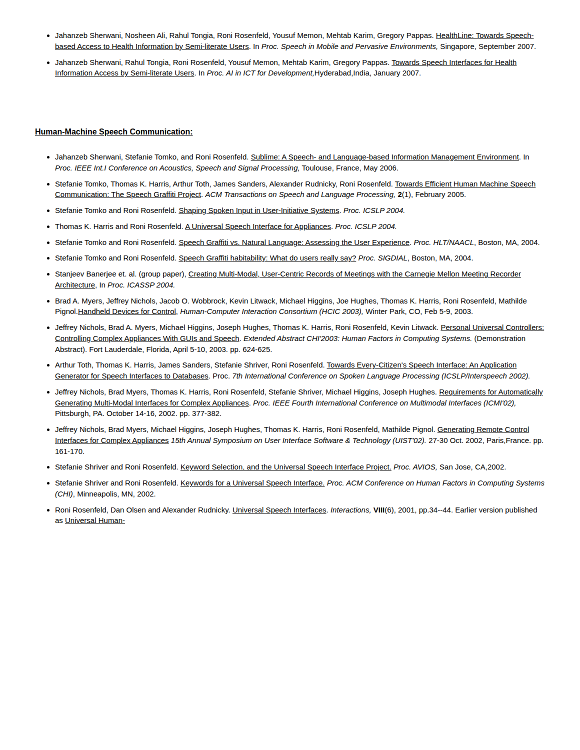Jahanzeb Sherwani, Nosheen Ali, Rahul Tongia, Roni Rosenfeld, Yousuf Memon, Mehtab Karim, Gregory Pappas. HealthLine: Towards Speech-based Access to Health Information by Semi-literate Users. In Proc. Speech in Mobile and Pervasive Environments, Singapore, September 2007.
Jahanzeb Sherwani, Rahul Tongia, Roni Rosenfeld, Yousuf Memon, Mehtab Karim, Gregory Pappas. Towards Speech Interfaces for Health Information Access by Semi-literate Users. In Proc. AI in ICT for Development, Hyderabad,India, January 2007.
Human-Machine Speech Communication:
Jahanzeb Sherwani, Stefanie Tomko, and Roni Rosenfeld. Sublime: A Speech- and Language-based Information Management Environment. In Proc. IEEE Int.I Conference on Acoustics, Speech and Signal Processing, Toulouse, France, May 2006.
Stefanie Tomko, Thomas K. Harris, Arthur Toth, James Sanders, Alexander Rudnicky, Roni Rosenfeld. Towards Efficient Human Machine Speech Communication: The Speech Graffiti Project. ACM Transactions on Speech and Language Processing, 2(1), February 2005.
Stefanie Tomko and Roni Rosenfeld. Shaping Spoken Input in User-Initiative Systems. Proc. ICSLP 2004.
Thomas K. Harris and Roni Rosenfeld. A Universal Speech Interface for Appliances. Proc. ICSLP 2004.
Stefanie Tomko and Roni Rosenfeld. Speech Graffiti vs. Natural Language: Assessing the User Experience. Proc. HLT/NAACL, Boston, MA, 2004.
Stefanie Tomko and Roni Rosenfeld. Speech Graffiti habitability: What do users really say? Proc. SIGDIAL, Boston, MA, 2004.
Stanjeev Banerjee et. al. (group paper), Creating Multi-Modal, User-Centric Records of Meetings with the Carnegie Mellon Meeting Recorder Architecture, In Proc. ICASSP 2004.
Brad A. Myers, Jeffrey Nichols, Jacob O. Wobbrock, Kevin Litwack, Michael Higgins, Joe Hughes, Thomas K. Harris, Roni Rosenfeld, Mathilde Pignol.Handheld Devices for Control, Human-Computer Interaction Consortium (HCIC 2003), Winter Park, CO, Feb 5-9, 2003.
Jeffrey Nichols, Brad A. Myers, Michael Higgins, Joseph Hughes, Thomas K. Harris, Roni Rosenfeld, Kevin Litwack. Personal Universal Controllers: Controlling Complex Appliances With GUIs and Speech. Extended Abstract CHI'2003: Human Factors in Computing Systems. (Demonstration Abstract). Fort Lauderdale, Florida, April 5-10, 2003. pp. 624-625.
Arthur Toth, Thomas K. Harris, James Sanders, Stefanie Shriver, Roni Rosenfeld. Towards Every-Citizen's Speech Interface: An Application Generator for Speech Interfaces to Databases. Proc. 7th International Conference on Spoken Language Processing (ICSLP/Interspeech 2002).
Jeffrey Nichols, Brad Myers, Thomas K. Harris, Roni Rosenfeld, Stefanie Shriver, Michael Higgins, Joseph Hughes. Requirements for Automatically Generating Multi-Modal Interfaces for Complex Appliances. Proc. IEEE Fourth International Conference on Multimodal Interfaces (ICMI'02), Pittsburgh, PA. October 14-16, 2002. pp. 377-382.
Jeffrey Nichols, Brad Myers, Michael Higgins, Joseph Hughes, Thomas K. Harris, Roni Rosenfeld, Mathilde Pignol. Generating Remote Control Interfaces for Complex Appliances 15th Annual Symposium on User Interface Software & Technology (UIST'02). 27-30 Oct. 2002, Paris,France. pp. 161-170.
Stefanie Shriver and Roni Rosenfeld. Keyword Selection, and the Universal Speech Interface Project. Proc. AVIOS, San Jose, CA,2002.
Stefanie Shriver and Roni Rosenfeld. Keywords for a Universal Speech Interface. Proc. ACM Conference on Human Factors in Computing Systems (CHI), Minneapolis, MN, 2002.
Roni Rosenfeld, Dan Olsen and Alexander Rudnicky. Universal Speech Interfaces. Interactions, VIII(6), 2001, pp.34--44. Earlier version published as Universal Human-